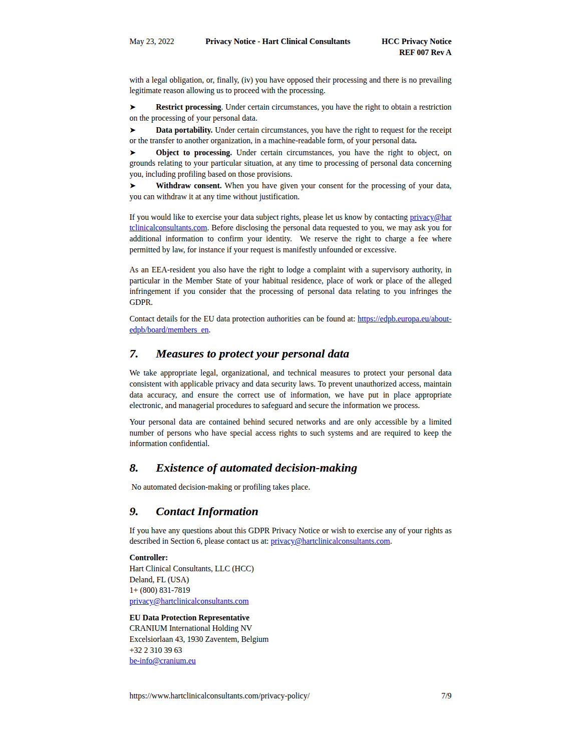May 23, 2022
Privacy Notice - Hart Clinical Consultants
HCC Privacy Notice
REF 007 Rev A
with a legal obligation, or, finally, (iv) you have opposed their processing and there is no prevailing legitimate reason allowing us to proceed with the processing.
Restrict processing. Under certain circumstances, you have the right to obtain a restriction on the processing of your personal data.
Data portability. Under certain circumstances, you have the right to request for the receipt or the transfer to another organization, in a machine-readable form, of your personal data.
Object to processing. Under certain circumstances, you have the right to object, on grounds relating to your particular situation, at any time to processing of personal data concerning you, including profiling based on those provisions.
Withdraw consent. When you have given your consent for the processing of your data, you can withdraw it at any time without justification.
If you would like to exercise your data subject rights, please let us know by contacting privacy@hartclinicalconsultants.com. Before disclosing the personal data requested to you, we may ask you for additional information to confirm your identity. We reserve the right to charge a fee where permitted by law, for instance if your request is manifestly unfounded or excessive.
As an EEA-resident you also have the right to lodge a complaint with a supervisory authority, in particular in the Member State of your habitual residence, place of work or place of the alleged infringement if you consider that the processing of personal data relating to you infringes the GDPR.
Contact details for the EU data protection authorities can be found at: https://edpb.europa.eu/about-edpb/board/members_en.
7. Measures to protect your personal data
We take appropriate legal, organizational, and technical measures to protect your personal data consistent with applicable privacy and data security laws. To prevent unauthorized access, maintain data accuracy, and ensure the correct use of information, we have put in place appropriate electronic, and managerial procedures to safeguard and secure the information we process.
Your personal data are contained behind secured networks and are only accessible by a limited number of persons who have special access rights to such systems and are required to keep the information confidential.
8. Existence of automated decision-making
No automated decision-making or profiling takes place.
9. Contact Information
If you have any questions about this GDPR Privacy Notice or wish to exercise any of your rights as described in Section 6, please contact us at: privacy@hartclinicalconsultants.com.
Controller:
Hart Clinical Consultants, LLC (HCC)
Deland, FL (USA)
1+ (800) 831-7819
privacy@hartclinicalconsultants.com
EU Data Protection Representative
CRANIUM International Holding NV
Excelsiorlaan 43, 1930 Zaventem, Belgium
+32 2 310 39 63
be-info@cranium.eu
https://www.hartclinicalconsultants.com/privacy-policy/
7/9